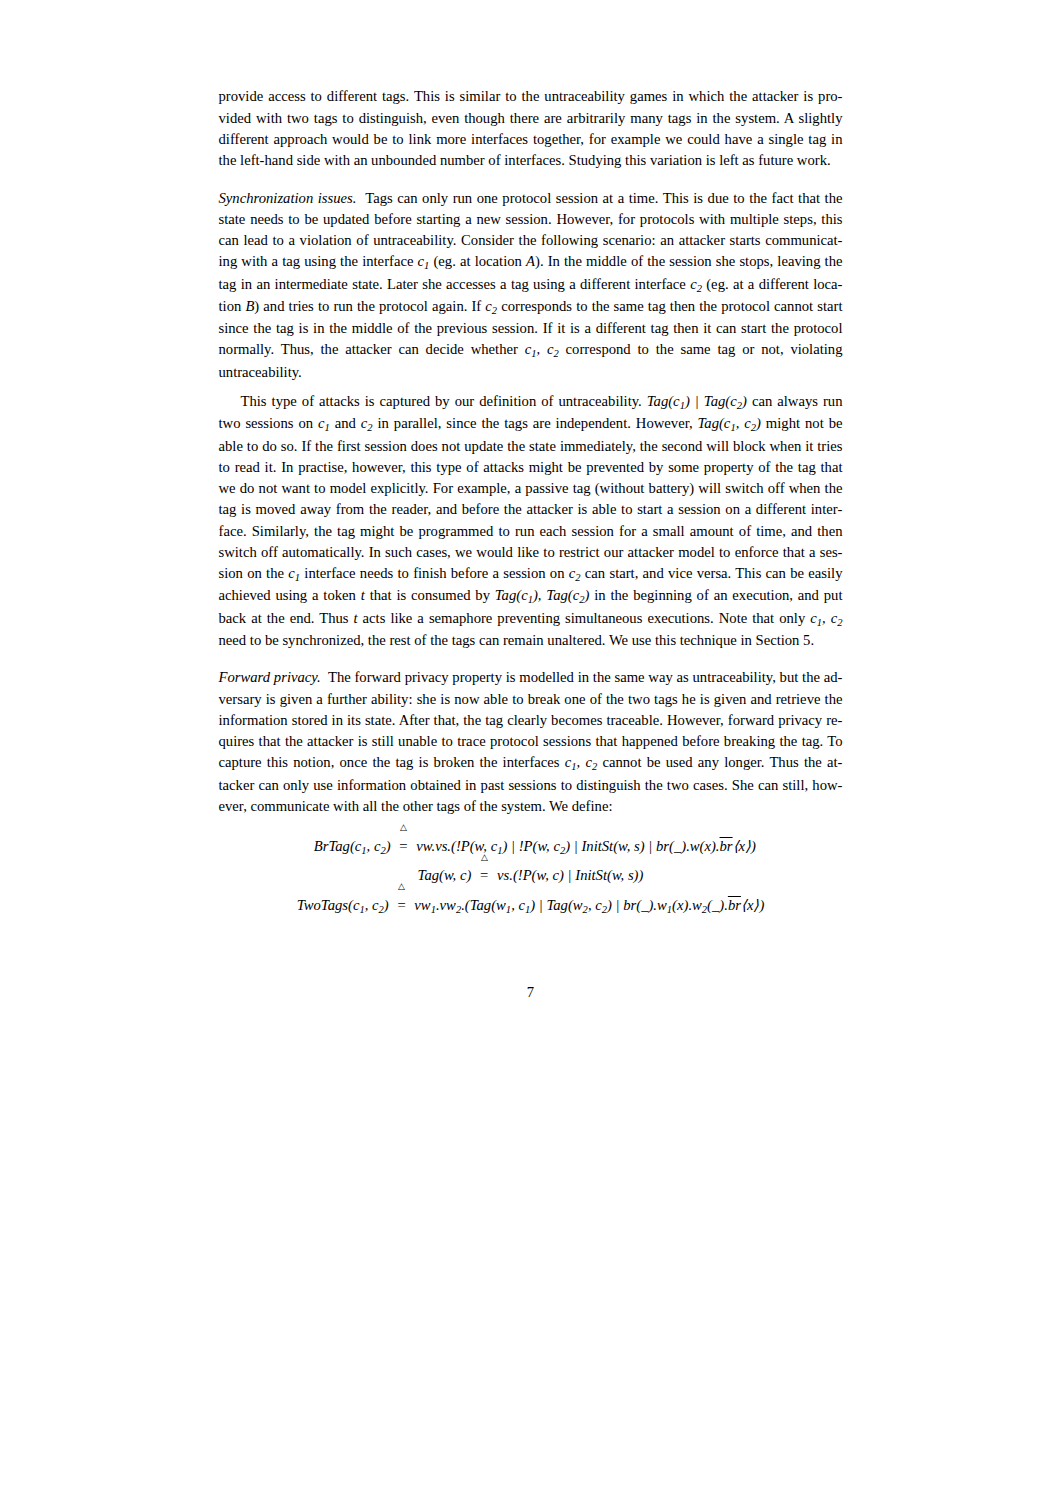provide access to different tags. This is similar to the untraceability games in which the attacker is provided with two tags to distinguish, even though there are arbitrarily many tags in the system. A slightly different approach would be to link more interfaces together, for example we could have a single tag in the left-hand side with an unbounded number of interfaces. Studying this variation is left as future work.
Synchronization issues. Tags can only run one protocol session at a time. This is due to the fact that the state needs to be updated before starting a new session. However, for protocols with multiple steps, this can lead to a violation of untraceability. Consider the following scenario: an attacker starts communicating with a tag using the interface c1 (eg. at location A). In the middle of the session she stops, leaving the tag in an intermediate state. Later she accesses a tag using a different interface c2 (eg. at a different location B) and tries to run the protocol again. If c2 corresponds to the same tag then the protocol cannot start since the tag is in the middle of the previous session. If it is a different tag then it can start the protocol normally. Thus, the attacker can decide whether c1, c2 correspond to the same tag or not, violating untraceability.
This type of attacks is captured by our definition of untraceability. Tag(c1) | Tag(c2) can always run two sessions on c1 and c2 in parallel, since the tags are independent. However, Tag(c1, c2) might not be able to do so. If the first session does not update the state immediately, the second will block when it tries to read it. In practise, however, this type of attacks might be prevented by some property of the tag that we do not want to model explicitly. For example, a passive tag (without battery) will switch off when the tag is moved away from the reader, and before the attacker is able to start a session on a different interface. Similarly, the tag might be programmed to run each session for a small amount of time, and then switch off automatically. In such cases, we would like to restrict our attacker model to enforce that a session on the c1 interface needs to finish before a session on c2 can start, and vice versa. This can be easily achieved using a token t that is consumed by Tag(c1), Tag(c2) in the beginning of an execution, and put back at the end. Thus t acts like a semaphore preventing simultaneous executions. Note that only c1, c2 need to be synchronized, the rest of the tags can remain unaltered. We use this technique in Section 5.
Forward privacy. The forward privacy property is modelled in the same way as untraceability, but the adversary is given a further ability: she is now able to break one of the two tags he is given and retrieve the information stored in its state. After that, the tag clearly becomes traceable. However, forward privacy requires that the attacker is still unable to trace protocol sessions that happened before breaking the tag. To capture this notion, once the tag is broken the interfaces c1, c2 cannot be used any longer. Thus the attacker can only use information obtained in past sessions to distinguish the two cases. She can still, however, communicate with all the other tags of the system. We define:
BrTag(c1, c2) △= νw.νs.(!P(w, c1) | !P(w, c2) | InitSt(w, s) | br(_).w(x).br⟨x⟩) Tag(w, c) △= νs.(!P(w, c) | InitSt(w, s)) TwoTags(c1, c2) △= νw1.νw2.(Tag(w1, c1) | Tag(w2, c2) | br(_).w1(x).w2(_).br⟨x⟩)
7